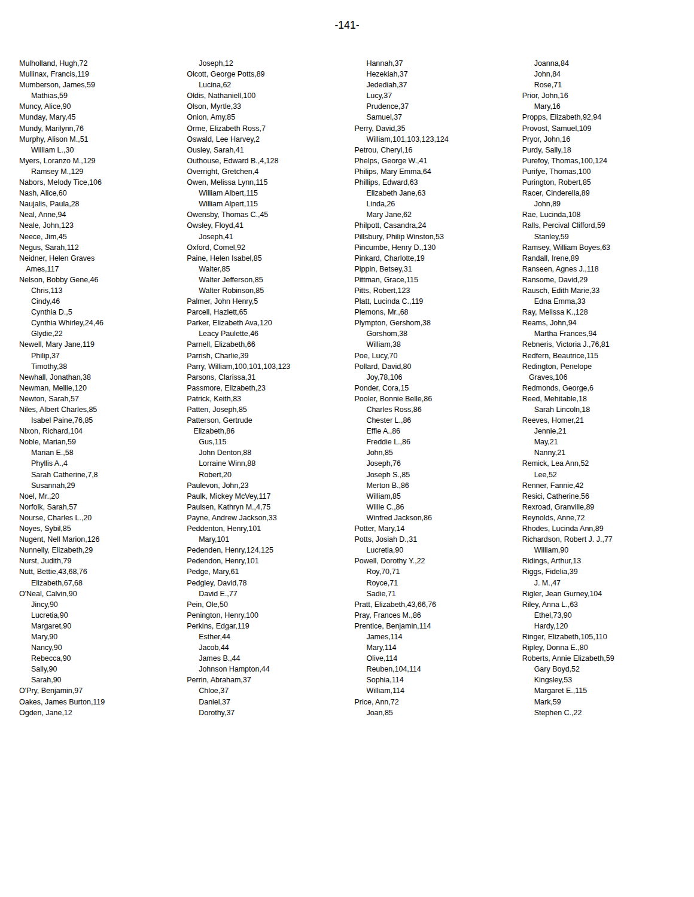-141-
Mulholland, Hugh,72
Mullinax, Francis,119
Mumberson, James,59
Mathias,59
Muncy, Alice,90
Munday, Mary,45
Mundy, Marilynn,76
Murphy, Alison M.,51
William L.,30
Myers, Loranzo M.,129
Ramsey M.,129
Nabors, Melody Tice,106
Nash, Alice,60
Naujalis, Paula,28
Neal, Anne,94
Neale, John,123
Neece, Jim,45
Negus, Sarah,112
Neidner, Helen Graves
Ames,117
Nelson, Bobby Gene,46
Chris,113
Cindy,46
Cynthia D.,5
Cynthia Whirley,24,46
Glydie,22
Newell, Mary Jane,119
Philip,37
Timothy,38
Newhall, Jonathan,38
Newman, Mellie,120
Newton, Sarah,57
Niles, Albert Charles,85
Isabel Paine,76,85
Nixon, Richard,104
Noble, Marian,59
Marian E.,58
Phyllis A.,4
Sarah Catherine,7,8
Susannah,29
Noel, Mr.,20
Norfolk, Sarah,57
Nourse, Charles L.,20
Noyes, Sybil,85
Nugent, Nell Marion,126
Nunnelly, Elizabeth,29
Nurst, Judith,79
Nutt, Bettie,43,68,76
Elizabeth,67,68
O'Neal, Calvin,90
Jincy,90
Lucretia,90
Margaret,90
Mary,90
Nancy,90
Rebecca,90
Sally,90
Sarah,90
O'Pry, Benjamin,97
Oakes, James Burton,119
Ogden, Jane,12
Joseph,12
Olcott, George Potts,89
Lucina,62
Oldis, Nathaniell,100
Olson, Myrtle,33
Onion, Amy,85
Orme, Elizabeth Ross,7
Oswald, Lee Harvey,2
Ousley, Sarah,41
Outhouse, Edward B.,4,128
Overright, Gretchen,4
Owen, Melissa Lynn,115
William Albert,115
William Alpert,115
Owensby, Thomas C.,45
Owsley, Floyd,41
Joseph,41
Oxford, Comel,92
Paine, Helen Isabel,85
Walter,85
Walter Jefferson,85
Walter Robinson,85
Palmer, John Henry,5
Parcell, Hazlett,65
Parker, Elizabeth Ava,120
Leacy Paulette,46
Parnell, Elizabeth,66
Parrish, Charlie,39
Parry, William,100,101,103,123
Parsons, Clarissa,31
Passmore, Elizabeth,23
Patrick, Keith,83
Patten, Joseph,85
Patterson, Gertrude
Elizabeth,86
Gus,115
John Denton,88
Lorraine Winn,88
Robert,20
Paulevon, John,23
Paulk, Mickey McVey,117
Paulsen, Kathryn M.,4,75
Payne, Andrew Jackson,33
Peddenton, Henry,101
Mary,101
Pedenden, Henry,124,125
Pedendon, Henry,101
Pedge, Mary,61
Pedgley, David,78
David E.,77
Pein, Ole,50
Penington, Henry,100
Perkins, Edgar,119
Esther,44
Jacob,44
James B.,44
Johnson Hampton,44
Perrin, Abraham,37
Chloe,37
Daniel,37
Dorothy,37
Hannah,37
Hezekiah,37
Jedediah,37
Lucy,37
Prudence,37
Samuel,37
Perry, David,35
William,101,103,123,124
Petrou, Cheryl,16
Phelps, George W.,41
Philips, Mary Emma,64
Phillips, Edward,63
Elizabeth Jane,63
Linda,26
Mary Jane,62
Philpott, Casandra,24
Pillsbury, Philip Winston,53
Pincumbe, Henry D.,130
Pinkard, Charlotte,19
Pippin, Betsey,31
Pittman, Grace,115
Pitts, Robert,123
Platt, Lucinda C.,119
Plemons, Mr.,68
Plympton, Gershom,38
Gorshom,38
William,38
Poe, Lucy,70
Pollard, David,80
Joy,78,106
Ponder, Cora,15
Pooler, Bonnie Belle,86
Charles Ross,86
Chester L.,86
Effie A.,86
Freddie L.,86
John,85
Joseph,76
Joseph S.,85
Merton B.,86
William,85
Willie C.,86
Winfred Jackson,86
Potter, Mary,14
Potts, Josiah D.,31
Lucretia,90
Powell, Dorothy Y.,22
Roy,70,71
Royce,71
Sadie,71
Pratt, Elizabeth,43,66,76
Pray, Frances M.,86
Prentice, Benjamin,114
James,114
Mary,114
Olive,114
Reuben,104,114
Sophia,114
William,114
Price, Ann,72
Joan,85
Joanna,84
John,84
Rose,71
Prior, John,16
Mary,16
Propps, Elizabeth,92,94
Provost, Samuel,109
Pryor, John,16
Purdy, Sally,18
Purefoy, Thomas,100,124
Purifye, Thomas,100
Purington, Robert,85
Racer, Cinderella,89
John,89
Rae, Lucinda,108
Ralls, Percival Clifford,59
Stanley,59
Ramsey, William Boyes,63
Randall, Irene,89
Ranseen, Agnes J.,118
Ransome, David,29
Rausch, Edith Marie,33
Edna Emma,33
Ray, Melissa K.,128
Reams, John,94
Martha Frances,94
Rebneris, Victoria J.,76,81
Redfern, Beautrice,115
Redington, Penelope
Graves,106
Redmonds, George,6
Reed, Mehitable,18
Sarah Lincoln,18
Reeves, Homer,21
Jennie,21
May,21
Nanny,21
Remick, Lea Ann,52
Lee,52
Renner, Fannie,42
Resici, Catherine,56
Rexroad, Granville,89
Reynolds, Anne,72
Rhodes, Lucinda Ann,89
Richardson, Robert J. J.,77
William,90
Ridings, Arthur,13
Riggs, Fidelia,39
J. M.,47
Rigler, Jean Gurney,104
Riley, Anna L.,63
Ethel,73,90
Hardy,120
Ringer, Elizabeth,105,110
Ripley, Donna E.,80
Roberts, Annie Elizabeth,59
Gary Boyd,52
Kingsley,53
Margaret E.,115
Mark,59
Stephen C.,22